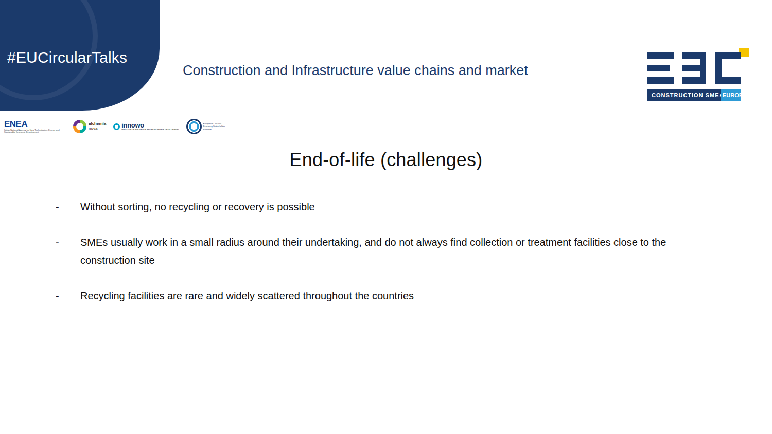#EUCircularTalks
Construction and Infrastructure value chains and market
ENEA Italian National Agency for New Technologies, Energy and Sustainable Economic Development
alchemianova
innowo INSTITUTE OF INNOVATION AND RESPONSIBLE DEVELOPMENT
European Circular Economy Stakeholder Platform
EBC Construction SMEs Europe logo CONSTRUCTION SMEs EUROPE
End-of-life (challenges)
Without sorting, no recycling or recovery is possible
SMEs usually work in a small radius around their undertaking, and do not always find collection or treatment facilities close to the construction site
Recycling facilities are rare and widely scattered throughout the countries